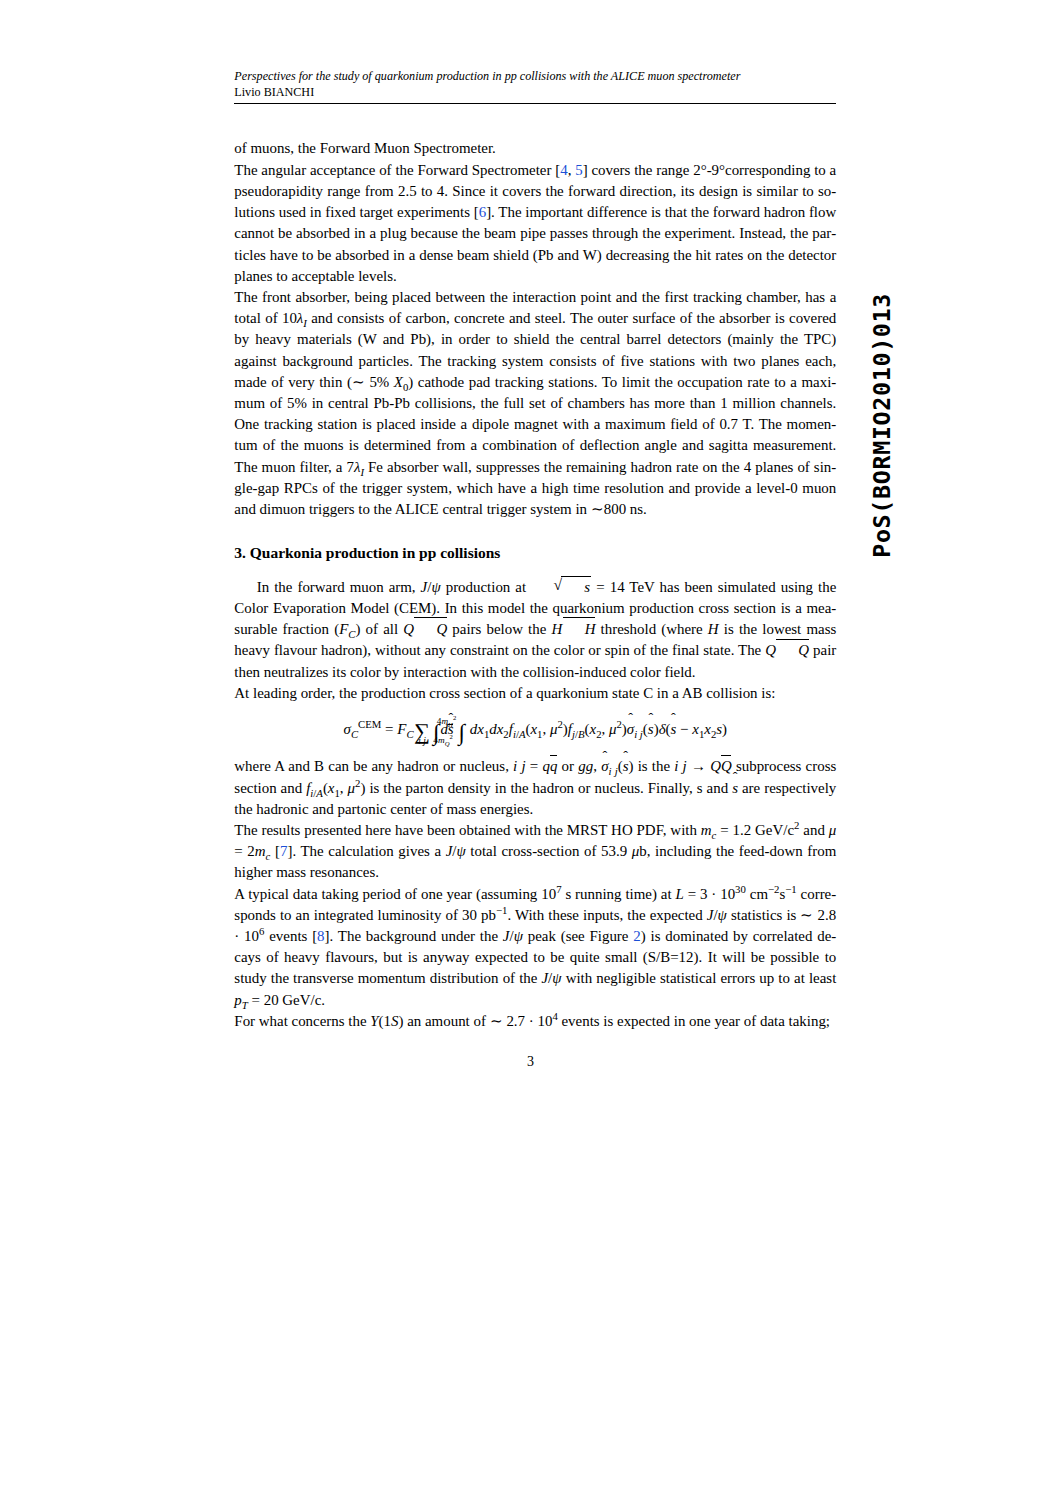Perspectives for the study of quarkonium production in pp collisions with the ALICE muon spectrometer
Livio BIANCHI
PoS(BORMIO2010)013
of muons, the Forward Muon Spectrometer.
The angular acceptance of the Forward Spectrometer [4, 5] covers the range 2°-9°corresponding to a pseudorapidity range from 2.5 to 4. Since it covers the forward direction, its design is similar to solutions used in fixed target experiments [6]. The important difference is that the forward hadron flow cannot be absorbed in a plug because the beam pipe passes through the experiment. Instead, the particles have to be absorbed in a dense beam shield (Pb and W) decreasing the hit rates on the detector planes to acceptable levels.
The front absorber, being placed between the interaction point and the first tracking chamber, has a total of 10λI and consists of carbon, concrete and steel. The outer surface of the absorber is covered by heavy materials (W and Pb), in order to shield the central barrel detectors (mainly the TPC) against background particles. The tracking system consists of five stations with two planes each, made of very thin (∼ 5% X0) cathode pad tracking stations. To limit the occupation rate to a maximum of 5% in central Pb-Pb collisions, the full set of chambers has more than 1 million channels. One tracking station is placed inside a dipole magnet with a maximum field of 0.7 T. The momentum of the muons is determined from a combination of deflection angle and sagitta measurement. The muon filter, a 7λI Fe absorber wall, suppresses the remaining hadron rate on the 4 planes of single-gap RPCs of the trigger system, which have a high time resolution and provide a level-0 muon and dimuon triggers to the ALICE central trigger system in ∼800 ns.
3. Quarkonia production in pp collisions
In the forward muon arm, J/ψ production at s = 14 TeV has been simulated using the Color Evaporation Model (CEM). In this model the quarkonium production cross section is a measurable fraction (FC) of all QQ pairs below the HH threshold (where H is the lowest mass heavy flavour hadron), without any constraint on the color or spin of the final state. The QQ pair then neutralizes its color by interaction with the collision-induced color field.
At leading order, the production cross section of a quarkonium state C in a AB collision is:
σCCEM = FC∑i j∫4mH24mQ2 ds ∫ dx1dx2fi/A(x1, μ2)fj/B(x2, μ2)σi j(s)δ(s − x1x2s)
where A and B can be any hadron or nucleus, i j = qq or gg, σi j(s) is the i j → QQ subprocess cross section and fi/A(x1, μ2) is the parton density in the hadron or nucleus. Finally, s and s are respectively the hadronic and partonic center of mass energies.
The results presented here have been obtained with the MRST HO PDF, with mc = 1.2 GeV/c2 and μ = 2mc [7]. The calculation gives a J/ψ total cross-section of 53.9 μb, including the feed-down from higher mass resonances.
A typical data taking period of one year (assuming 107 s running time) at L = 3 · 1030 cm−2s−1 corresponds to an integrated luminosity of 30 pb−1. With these inputs, the expected J/ψ statistics is ∼ 2.8 · 106 events [8]. The background under the J/ψ peak (see Figure 2) is dominated by correlated decays of heavy flavours, but is anyway expected to be quite small (S/B=12). It will be possible to study the transverse momentum distribution of the J/ψ with negligible statistical errors up to at least pT = 20 GeV/c.
For what concerns the Υ(1S) an amount of ∼ 2.7 · 104 events is expected in one year of data taking;
3